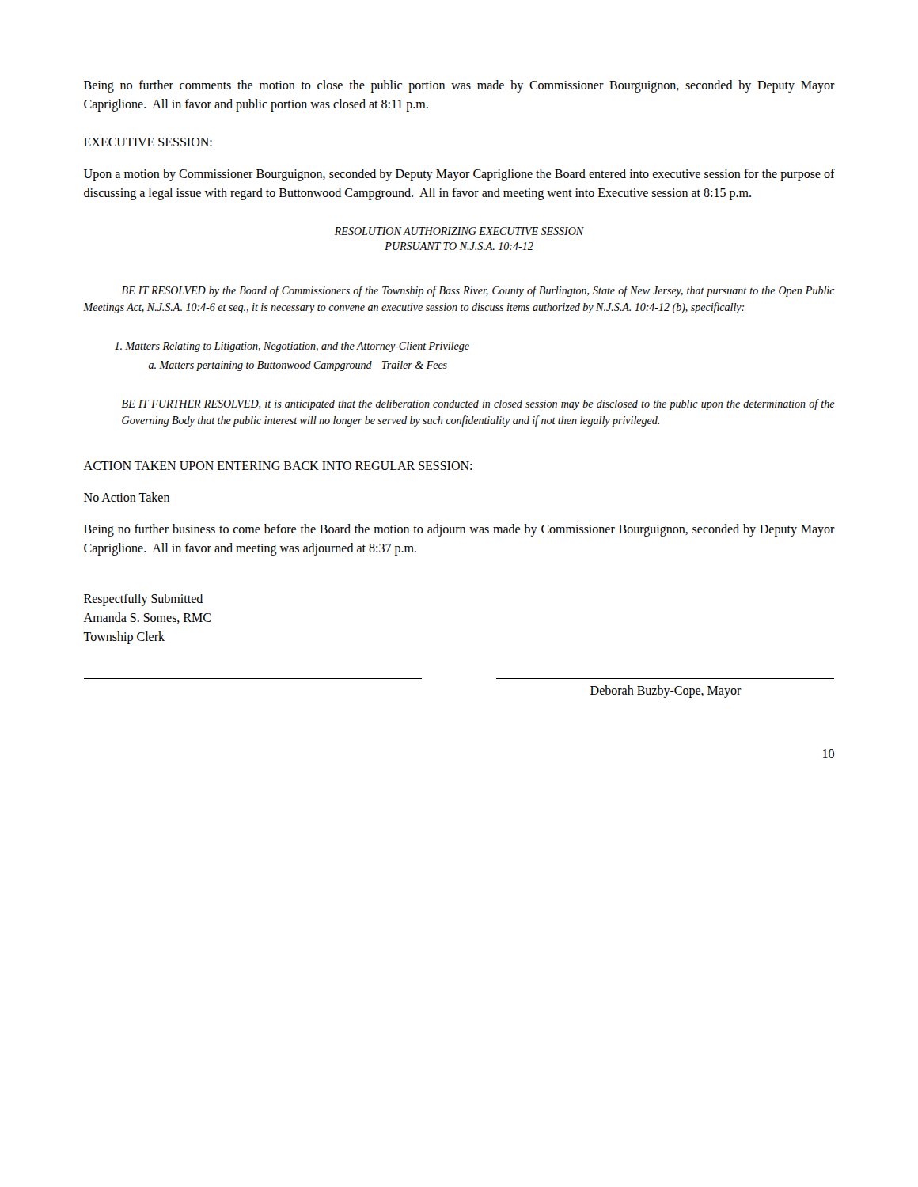Being no further comments the motion to close the public portion was made by Commissioner Bourguignon, seconded by Deputy Mayor Capriglione. All in favor and public portion was closed at 8:11 p.m.
EXECUTIVE SESSION:
Upon a motion by Commissioner Bourguignon, seconded by Deputy Mayor Capriglione the Board entered into executive session for the purpose of discussing a legal issue with regard to Buttonwood Campground. All in favor and meeting went into Executive session at 8:15 p.m.
RESOLUTION AUTHORIZING EXECUTIVE SESSION
PURSUANT TO N.J.S.A. 10:4-12
BE IT RESOLVED by the Board of Commissioners of the Township of Bass River, County of Burlington, State of New Jersey, that pursuant to the Open Public Meetings Act, N.J.S.A. 10:4-6 et seq., it is necessary to convene an executive session to discuss items authorized by N.J.S.A. 10:4-12 (b), specifically:
Matters Relating to Litigation, Negotiation, and the Attorney-Client Privilege
Matters pertaining to Buttonwood Campground—Trailer & Fees
BE IT FURTHER RESOLVED, it is anticipated that the deliberation conducted in closed session may be disclosed to the public upon the determination of the Governing Body that the public interest will no longer be served by such confidentiality and if not then legally privileged.
ACTION TAKEN UPON ENTERING BACK INTO REGULAR SESSION:
No Action Taken
Being no further business to come before the Board the motion to adjourn was made by Commissioner Bourguignon, seconded by Deputy Mayor Capriglione. All in favor and meeting was adjourned at 8:37 p.m.
Respectfully Submitted
Amanda S. Somes, RMC
Township Clerk
Deborah Buzby-Cope, Mayor
10